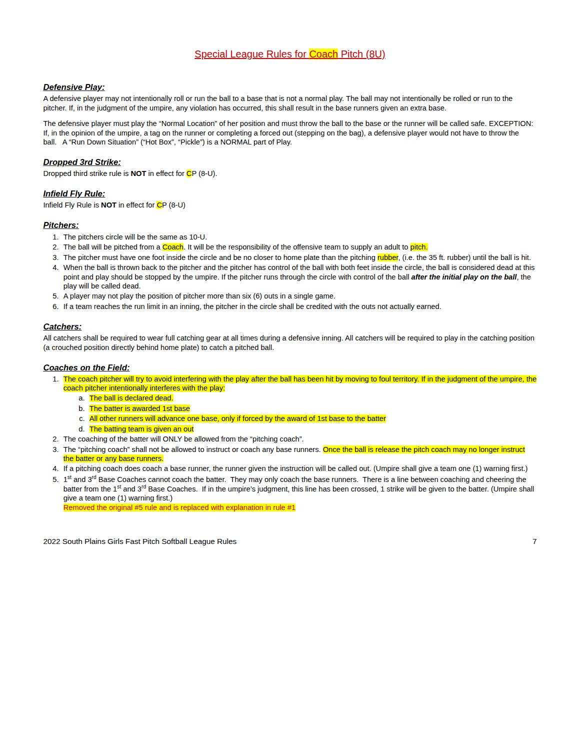Special League Rules for Coach Pitch (8U)
Defensive Play:
A defensive player may not intentionally roll or run the ball to a base that is not a normal play. The ball may not intentionally be rolled or run to the pitcher. If, in the judgment of the umpire, any violation has occurred, this shall result in the base runners given an extra base.
The defensive player must play the “Normal Location” of her position and must throw the ball to the base or the runner will be called safe. EXCEPTION: If, in the opinion of the umpire, a tag on the runner or completing a forced out (stepping on the bag), a defensive player would not have to throw the ball. A “Run Down Situation” (“Hot Box”, “Pickle”) is a NORMAL part of Play.
Dropped 3rd Strike:
Dropped third strike rule is NOT in effect for CP (8-U).
Infield Fly Rule:
Infield Fly Rule is NOT in effect for CP (8-U)
Pitchers:
The pitchers circle will be the same as 10-U.
The ball will be pitched from a Coach. It will be the responsibility of the offensive team to supply an adult to pitch.
The pitcher must have one foot inside the circle and be no closer to home plate than the pitching rubber, (i.e. the 35 ft. rubber) until the ball is hit.
When the ball is thrown back to the pitcher and the pitcher has control of the ball with both feet inside the circle, the ball is considered dead at this point and play should be stopped by the umpire. If the pitcher runs through the circle with control of the ball after the initial play on the ball, the play will be called dead.
A player may not play the position of pitcher more than six (6) outs in a single game.
If a team reaches the run limit in an inning, the pitcher in the circle shall be credited with the outs not actually earned.
Catchers:
All catchers shall be required to wear full catching gear at all times during a defensive inning. All catchers will be required to play in the catching position (a crouched position directly behind home plate) to catch a pitched ball.
Coaches on the Field:
The coach pitcher will try to avoid interfering with the play after the ball has been hit by moving to foul territory. If in the judgment of the umpire, the coach pitcher intentionally interferes with the play:
The ball is declared dead.
The batter is awarded 1st base
All other runners will advance one base, only if forced by the award of 1st base to the batter
The batting team is given an out
The coaching of the batter will ONLY be allowed from the “pitching coach”.
The “pitching coach” shall not be allowed to instruct or coach any base runners. Once the ball is release the pitch coach may no longer instruct the batter or any base runners.
If a pitching coach does coach a base runner, the runner given the instruction will be called out. (Umpire shall give a team one (1) warning first.)
1st and 3rd Base Coaches cannot coach the batter. They may only coach the base runners. There is a line between coaching and cheering the batter from the 1st and 3rd Base Coaches. If in the umpire’s judgment, this line has been crossed, 1 strike will be given to the batter. (Umpire shall give a team one (1) warning first.)
Removed the original #5 rule and is replaced with explanation in rule #1
2022 South Plains Girls Fast Pitch Softball League Rules 7